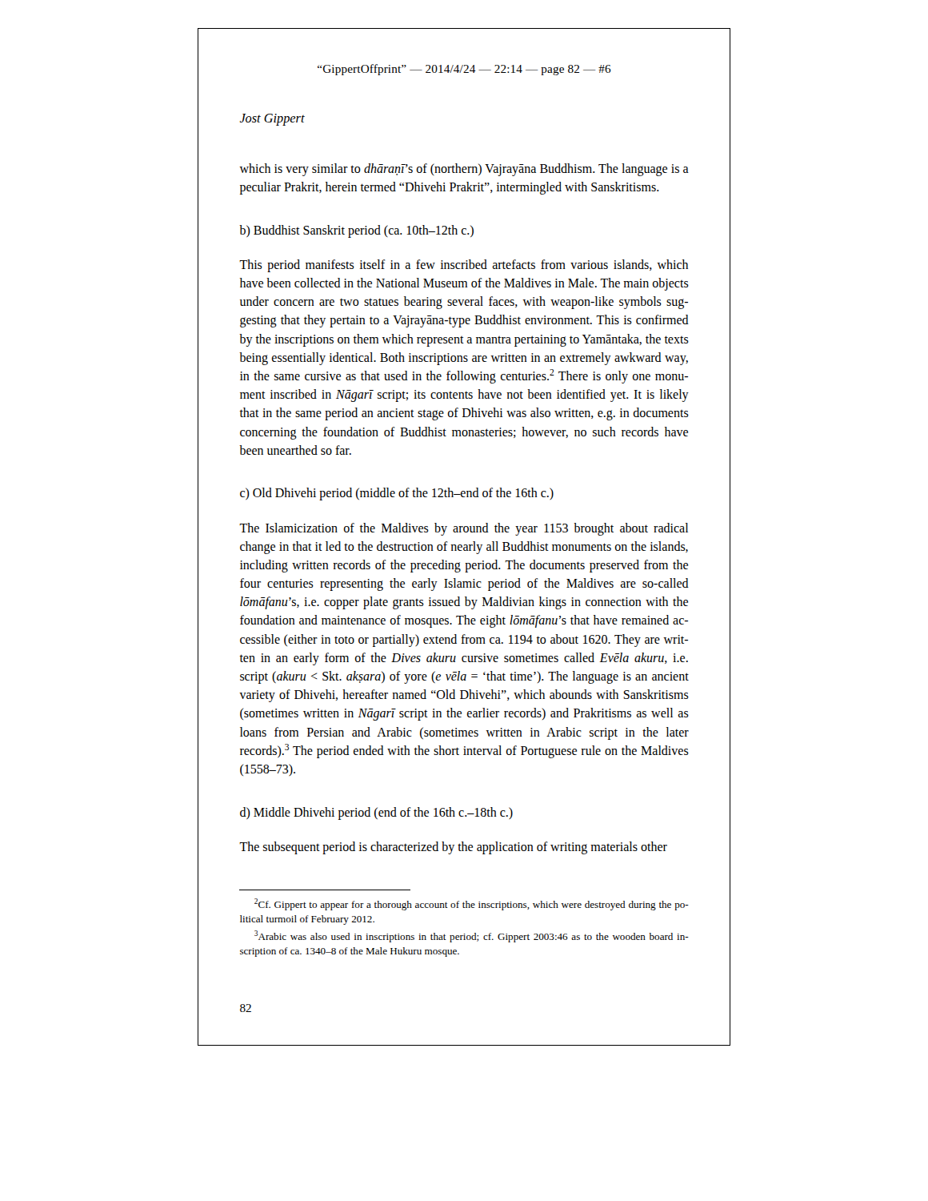“GippertOffprint” — 2014/4/24 — 22:14 — page 82 — #6
Jost Gippert
which is very similar to dhāraṇī’s of (northern) Vajrayāna Buddhism. The language is a peculiar Prakrit, herein termed “Dhivehi Prakrit”, intermingled with Sanskritisms.
b) Buddhist Sanskrit period (ca. 10th–12th c.)
This period manifests itself in a few inscribed artefacts from various islands, which have been collected in the National Museum of the Maldives in Male. The main objects under concern are two statues bearing several faces, with weapon-like symbols suggesting that they pertain to a Vajrayāna-type Buddhist environment. This is confirmed by the inscriptions on them which represent a mantra pertaining to Yamāntaka, the texts being essentially identical. Both inscriptions are written in an extremely awkward way, in the same cursive as that used in the following centuries.2 There is only one monument inscribed in Nāgarī script; its contents have not been identified yet. It is likely that in the same period an ancient stage of Dhivehi was also written, e.g. in documents concerning the foundation of Buddhist monasteries; however, no such records have been unearthed so far.
c) Old Dhivehi period (middle of the 12th–end of the 16th c.)
The Islamicization of the Maldives by around the year 1153 brought about radical change in that it led to the destruction of nearly all Buddhist monuments on the islands, including written records of the preceding period. The documents preserved from the four centuries representing the early Islamic period of the Maldives are so-called lōmāfanu’s, i.e. copper plate grants issued by Maldivian kings in connection with the foundation and maintenance of mosques. The eight lōmāfanu’s that have remained accessible (either in toto or partially) extend from ca. 1194 to about 1620. They are written in an early form of the Dives akuru cursive sometimes called Evēla akuru, i.e. script (akuru < Skt. akṣara) of yore (e vēla = ‘that time’). The language is an ancient variety of Dhivehi, hereafter named “Old Dhivehi”, which abounds with Sanskritisms (sometimes written in Nāgarī script in the earlier records) and Prakritisms as well as loans from Persian and Arabic (sometimes written in Arabic script in the later records).3 The period ended with the short interval of Portuguese rule on the Maldives (1558–73).
d) Middle Dhivehi period (end of the 16th c.–18th c.)
The subsequent period is characterized by the application of writing materials other
2Cf. Gippert to appear for a thorough account of the inscriptions, which were destroyed during the political turmoil of February 2012.
3Arabic was also used in inscriptions in that period; cf. Gippert 2003:46 as to the wooden board inscription of ca. 1340–8 of the Male Hukuru mosque.
82